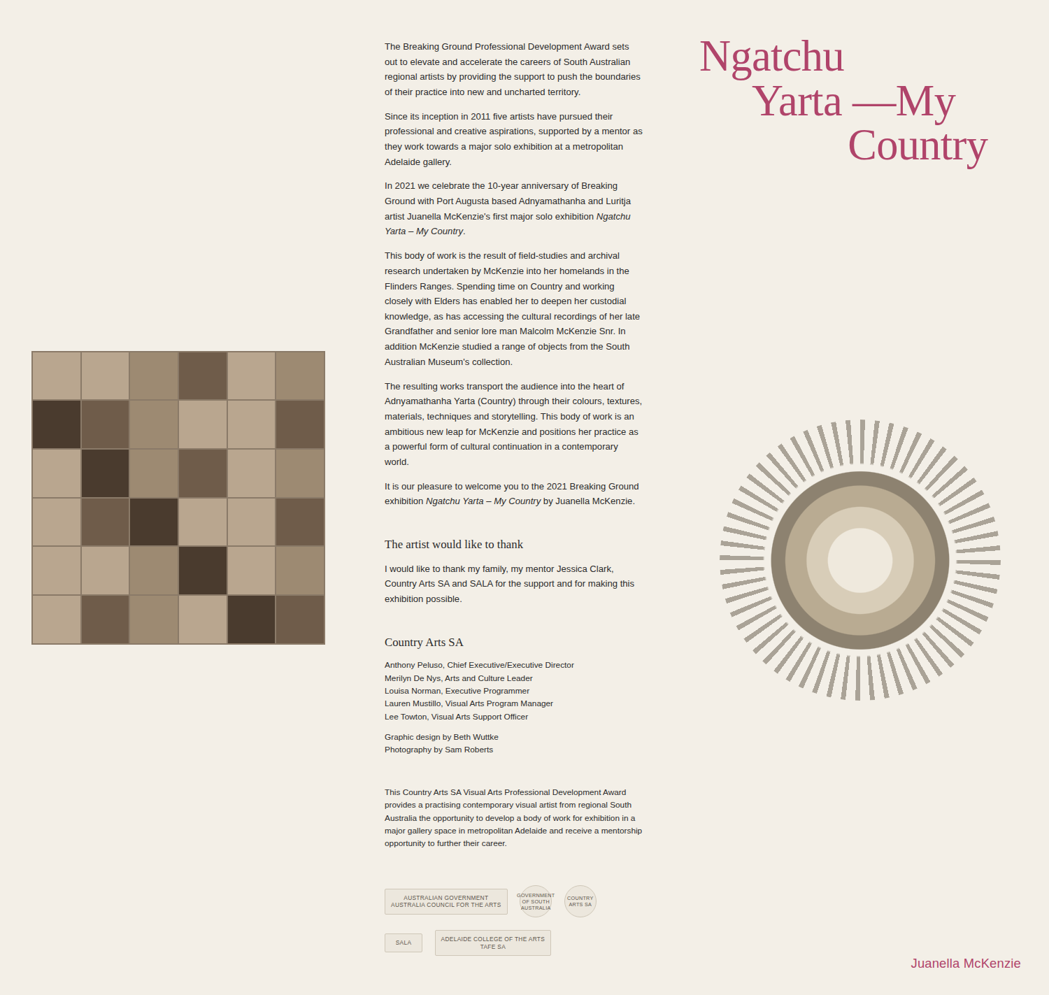The Breaking Ground Professional Development Award sets out to elevate and accelerate the careers of South Australian regional artists by providing the support to push the boundaries of their practice into new and uncharted territory.
Since its inception in 2011 five artists have pursued their professional and creative aspirations, supported by a mentor as they work towards a major solo exhibition at a metropolitan Adelaide gallery.
In 2021 we celebrate the 10-year anniversary of Breaking Ground with Port Augusta based Adnyamathanha and Luritja artist Juanella McKenzie's first major solo exhibition Ngatchu Yarta – My Country.
This body of work is the result of field-studies and archival research undertaken by McKenzie into her homelands in the Flinders Ranges. Spending time on Country and working closely with Elders has enabled her to deepen her custodial knowledge, as has accessing the cultural recordings of her late Grandfather and senior lore man Malcolm McKenzie Snr. In addition McKenzie studied a range of objects from the South Australian Museum's collection.
The resulting works transport the audience into the heart of Adnyamathanha Yarta (Country) through their colours, textures, materials, techniques and storytelling. This body of work is an ambitious new leap for McKenzie and positions her practice as a powerful form of cultural continuation in a contemporary world.
It is our pleasure to welcome you to the 2021 Breaking Ground exhibition Ngatchu Yarta – My Country by Juanella McKenzie.
The artist would like to thank
I would like to thank my family, my mentor Jessica Clark, Country Arts SA and SALA for the support and for making this exhibition possible.
Country Arts SA
Anthony Peluso, Chief Executive/Executive Director
Merilyn De Nys, Arts and Culture Leader
Louisa Norman, Executive Programmer
Lauren Mustillo, Visual Arts Program Manager
Lee Towton, Visual Arts Support Officer
Graphic design by Beth Wuttke
Photography by Sam Roberts
This Country Arts SA Visual Arts Professional Development Award provides a practising contemporary visual artist from regional South Australia the opportunity to develop a body of work for exhibition in a major gallery space in metropolitan Adelaide and receive a mentorship opportunity to further their career.
Australian Government
Australia Council for the Arts Government of South Australia Country Arts SA SALA Adelaide College of the Arts
TAFE SA
Ngatchu Yarta —My Country
Juanella McKenzie